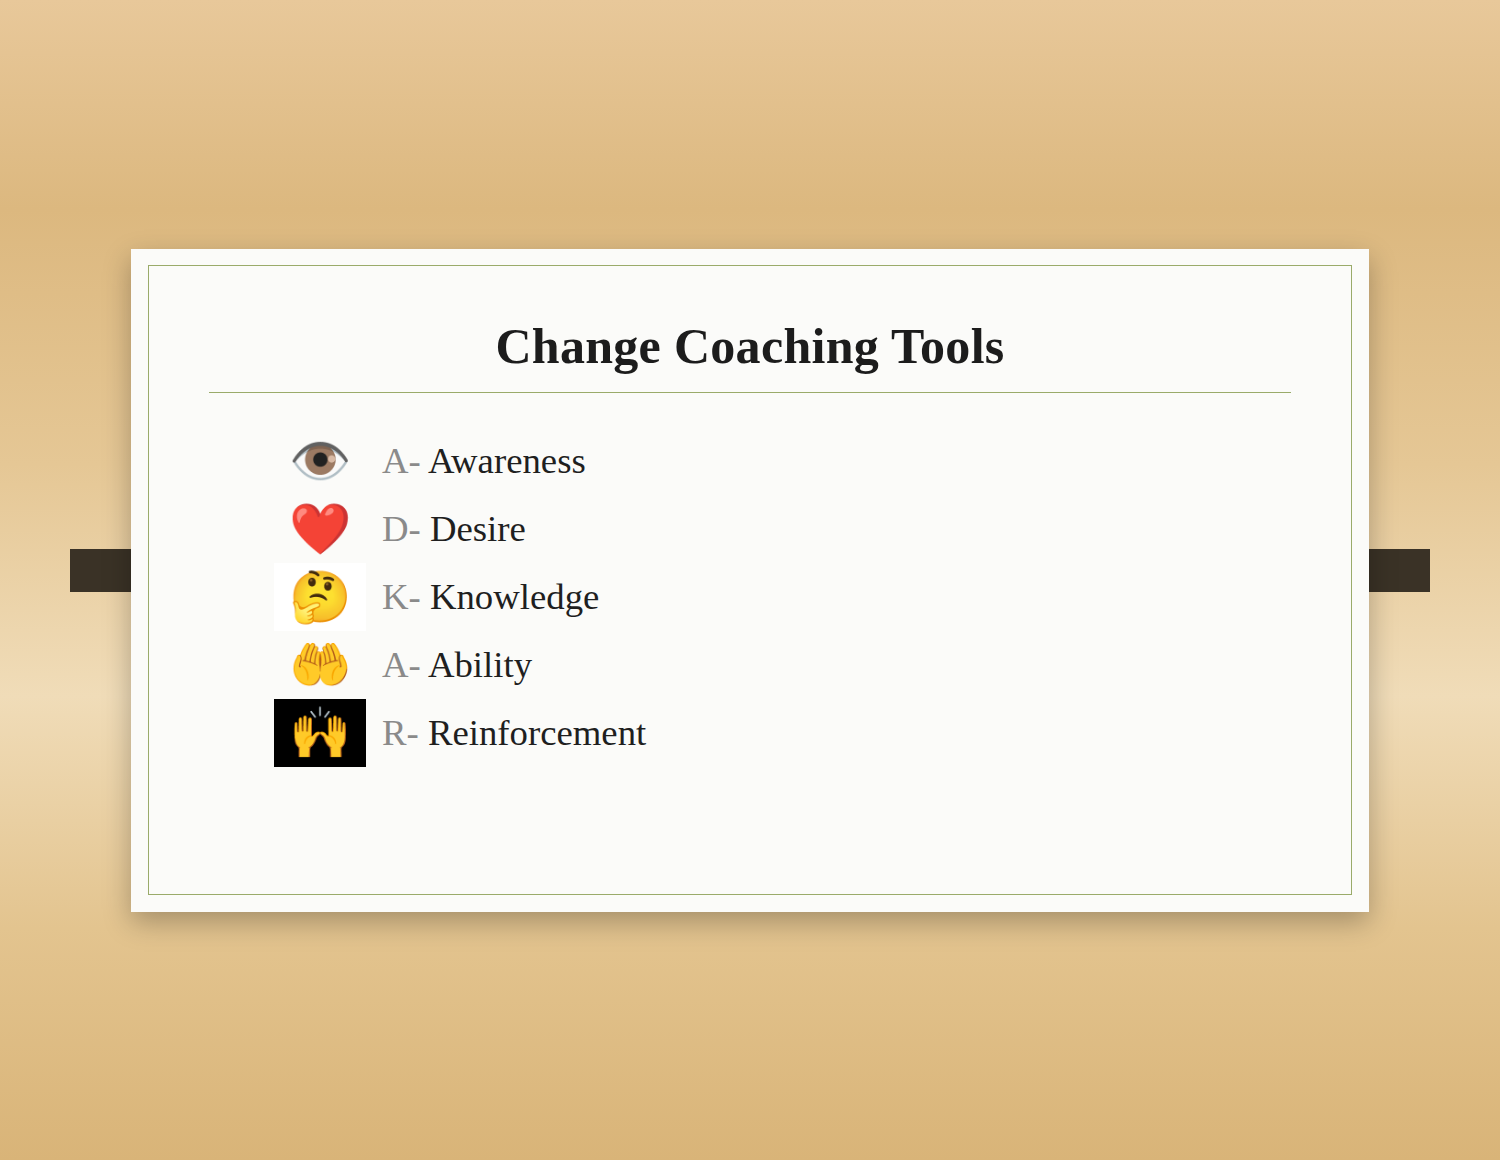Change Coaching Tools
👁️ A- Awareness
❤️ D- Desire
🤔 K- Knowledge
🤲 A- Ability
🙌 R- Reinforcement